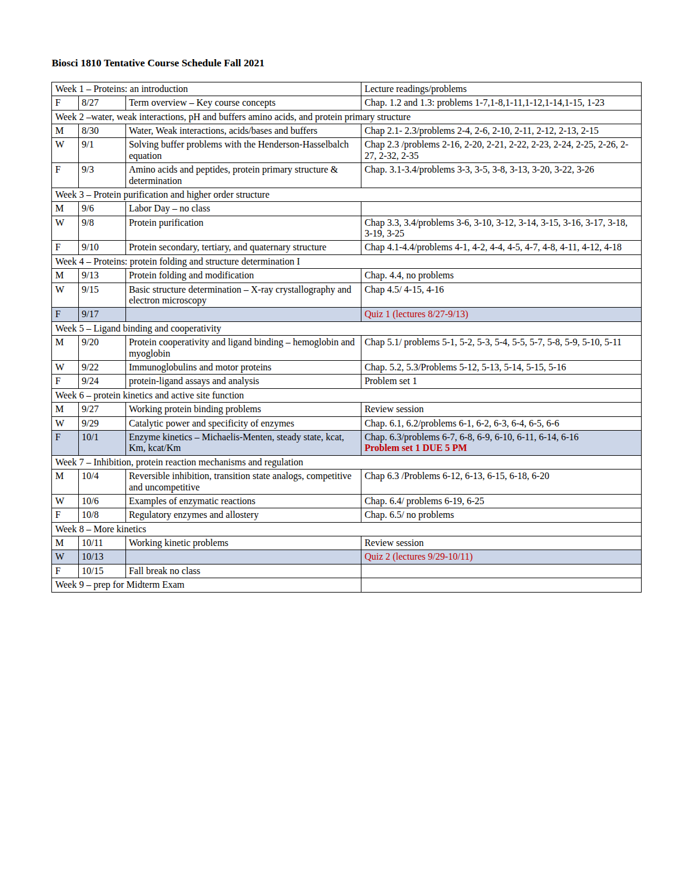Biosci 1810 Tentative Course Schedule Fall 2021
| Week 1 – Proteins: an introduction | Lecture readings/problems |
| F | 8/27 | Term overview – Key course concepts | Chap. 1.2 and 1.3: problems 1-7,1-8,1-11,1-12,1-14,1-15, 1-23 |
| Week 2 –water, weak interactions, pH and buffers amino acids, and protein primary structure |
| M | 8/30 | Water, Weak interactions, acids/bases and buffers | Chap 2.1- 2.3/problems 2-4, 2-6, 2-10, 2-11, 2-12, 2-13, 2-15 |
| W | 9/1 | Solving buffer problems with the Henderson-Hasselbalch equation | Chap 2.3 /problems 2-16, 2-20, 2-21, 2-22, 2-23, 2-24, 2-25, 2-26, 2-27, 2-32, 2-35 |
| F | 9/3 | Amino acids and peptides, protein primary structure & determination | Chap. 3.1-3.4/problems 3-3, 3-5, 3-8, 3-13, 3-20, 3-22, 3-26 |
| Week 3 – Protein purification and higher order structure |
| M | 9/6 | Labor Day – no class | |
| W | 9/8 | Protein purification | Chap 3.3, 3.4/problems 3-6, 3-10, 3-12, 3-14, 3-15, 3-16, 3-17, 3-18, 3-19, 3-25 |
| F | 9/10 | Protein secondary, tertiary, and quaternary structure | Chap 4.1-4.4/problems 4-1, 4-2, 4-4, 4-5, 4-7, 4-8, 4-11, 4-12, 4-18 |
| Week 4 – Proteins: protein folding and structure determination I |
| M | 9/13 | Protein folding and modification | Chap. 4.4, no problems |
| W | 9/15 | Basic structure determination – X-ray crystallography and electron microscopy | Chap 4.5/ 4-15, 4-16 |
| F | 9/17 | | Quiz 1 (lectures 8/27-9/13) |
| Week 5 – Ligand binding and cooperativity |
| M | 9/20 | Protein cooperativity and ligand binding – hemoglobin and myoglobin | Chap 5.1/ problems 5-1, 5-2, 5-3, 5-4, 5-5, 5-7, 5-8, 5-9, 5-10, 5-11 |
| W | 9/22 | Immunoglobulins and motor proteins | Chap. 5.2, 5.3/Problems 5-12, 5-13, 5-14, 5-15, 5-16 |
| F | 9/24 | protein-ligand assays and analysis | Problem set 1 |
| Week 6 – protein kinetics and active site function |
| M | 9/27 | Working protein binding problems | Review session |
| W | 9/29 | Catalytic power and specificity of enzymes | Chap. 6.1, 6.2/problems 6-1, 6-2, 6-3, 6-4, 6-5, 6-6 |
| F | 10/1 | Enzyme kinetics – Michaelis-Menten, steady state, kcat, Km, kcat/Km | Chap. 6.3/problems 6-7, 6-8, 6-9, 6-10, 6-11, 6-14, 6-16 Problem set 1 DUE 5 PM |
| Week 7 – Inhibition, protein reaction mechanisms and regulation |
| M | 10/4 | Reversible inhibition, transition state analogs, competitive and uncompetitive | Chap 6.3 /Problems 6-12, 6-13, 6-15, 6-18, 6-20 |
| W | 10/6 | Examples of enzymatic reactions | Chap. 6.4/ problems 6-19, 6-25 |
| F | 10/8 | Regulatory enzymes and allostery | Chap. 6.5/ no problems |
| Week 8 – More kinetics |
| M | 10/11 | Working kinetic problems | Review session |
| W | 10/13 | | Quiz 2 (lectures 9/29-10/11) |
| F | 10/15 | Fall break no class | |
| Week 9 – prep for Midterm Exam | |